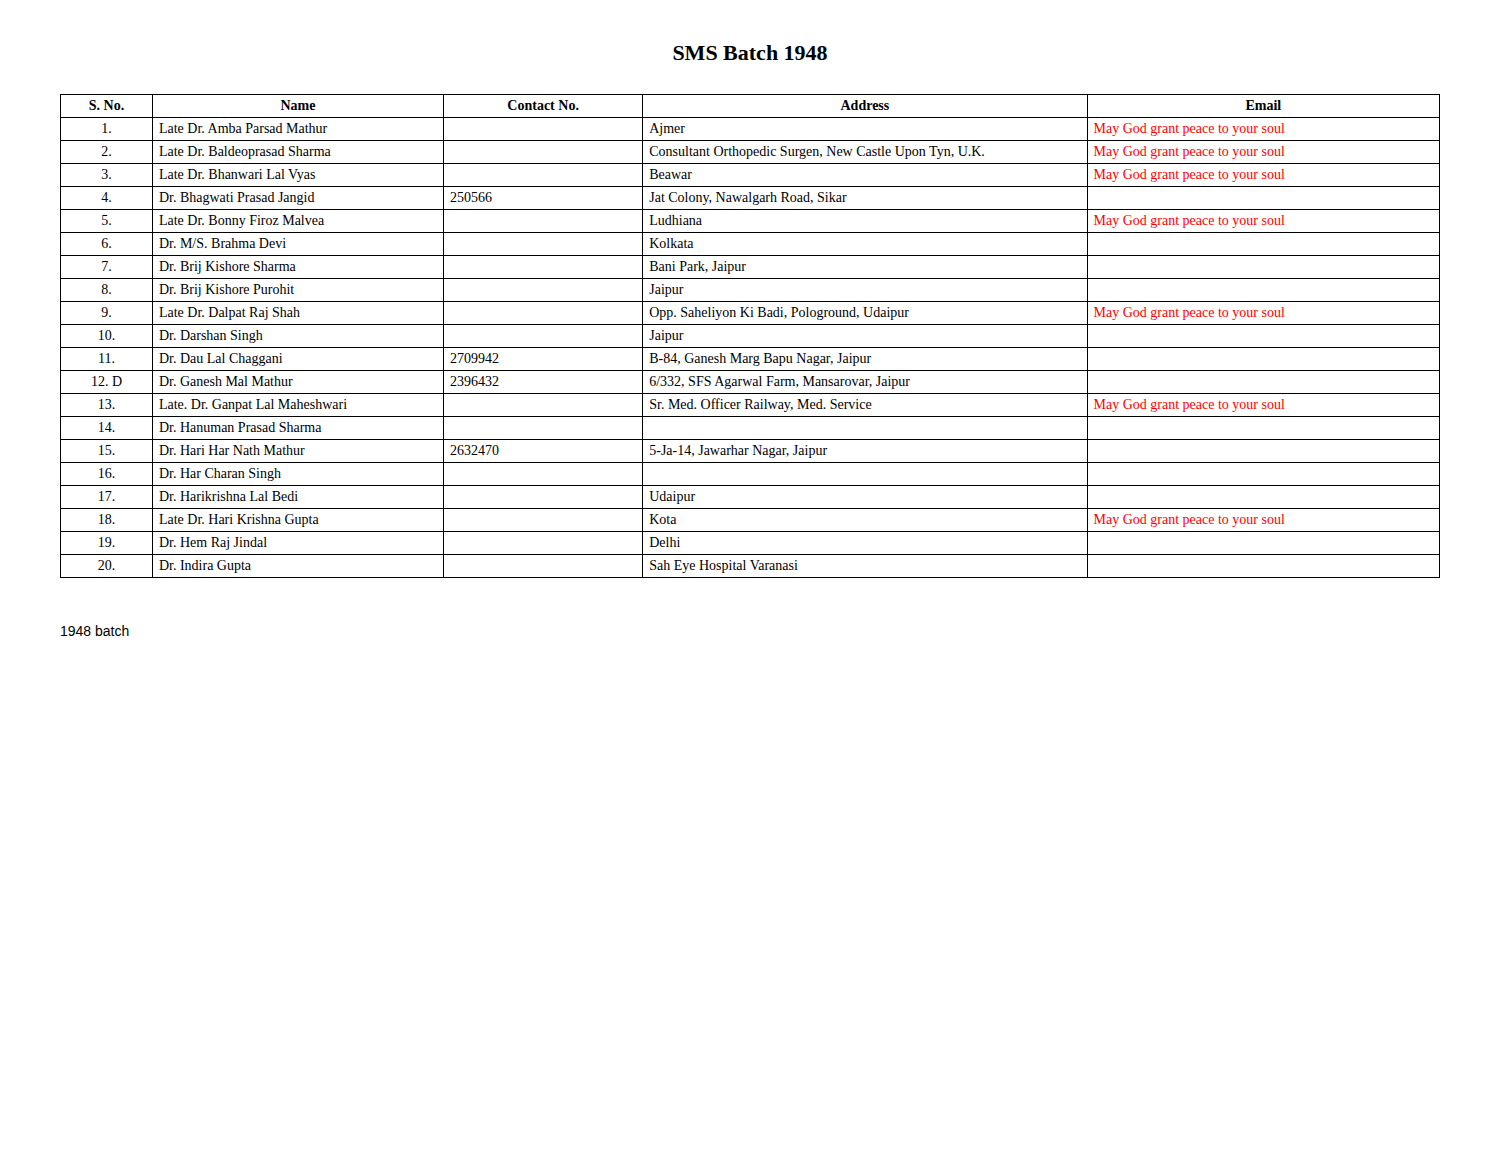SMS Batch 1948
| S. No. | Name | Contact No. | Address | Email |
| --- | --- | --- | --- | --- |
| 1. | Late Dr. Amba Parsad Mathur | | Ajmer | May God grant peace to your soul |
| 2. | Late Dr. Baldeoprasad Sharma | | Consultant Orthopedic Surgen, New Castle Upon Tyn, U.K. | May God grant peace to your soul |
| 3. | Late Dr. Bhanwari Lal Vyas | | Beawar | May God grant peace to your soul |
| 4. | Dr. Bhagwati Prasad Jangid | 250566 | Jat Colony, Nawalgarh Road, Sikar | |
| 5. | Late Dr. Bonny Firoz Malvea | | Ludhiana | May God grant peace to your soul |
| 6. | Dr. M/S. Brahma Devi | | Kolkata | |
| 7. | Dr. Brij Kishore Sharma | | Bani Park, Jaipur | |
| 8. | Dr. Brij Kishore Purohit | | Jaipur | |
| 9. | Late Dr. Dalpat Raj Shah | | Opp. Saheliyon Ki Badi, Pologround, Udaipur | May God grant peace to your soul |
| 10. | Dr. Darshan Singh | | Jaipur | |
| 11. | Dr. Dau Lal Chaggani | 2709942 | B-84, Ganesh Marg Bapu Nagar, Jaipur | |
| 12. D | Dr. Ganesh Mal Mathur | 2396432 | 6/332, SFS Agarwal Farm, Mansarovar, Jaipur | |
| 13. | Late. Dr. Ganpat Lal Maheshwari | | Sr. Med. Officer Railway, Med. Service | May God grant peace to your soul |
| 14. | Dr. Hanuman Prasad Sharma | | | |
| 15. | Dr. Hari Har Nath Mathur | 2632470 | 5-Ja-14, Jawarhar Nagar, Jaipur | |
| 16. | Dr. Har Charan Singh | | | |
| 17. | Dr. Harikrishna Lal Bedi | | Udaipur | |
| 18. | Late Dr. Hari Krishna Gupta | | Kota | May God grant peace to your soul |
| 19. | Dr. Hem Raj Jindal | | Delhi | |
| 20. | Dr. Indira Gupta | | Sah Eye Hospital Varanasi | |
1948 batch